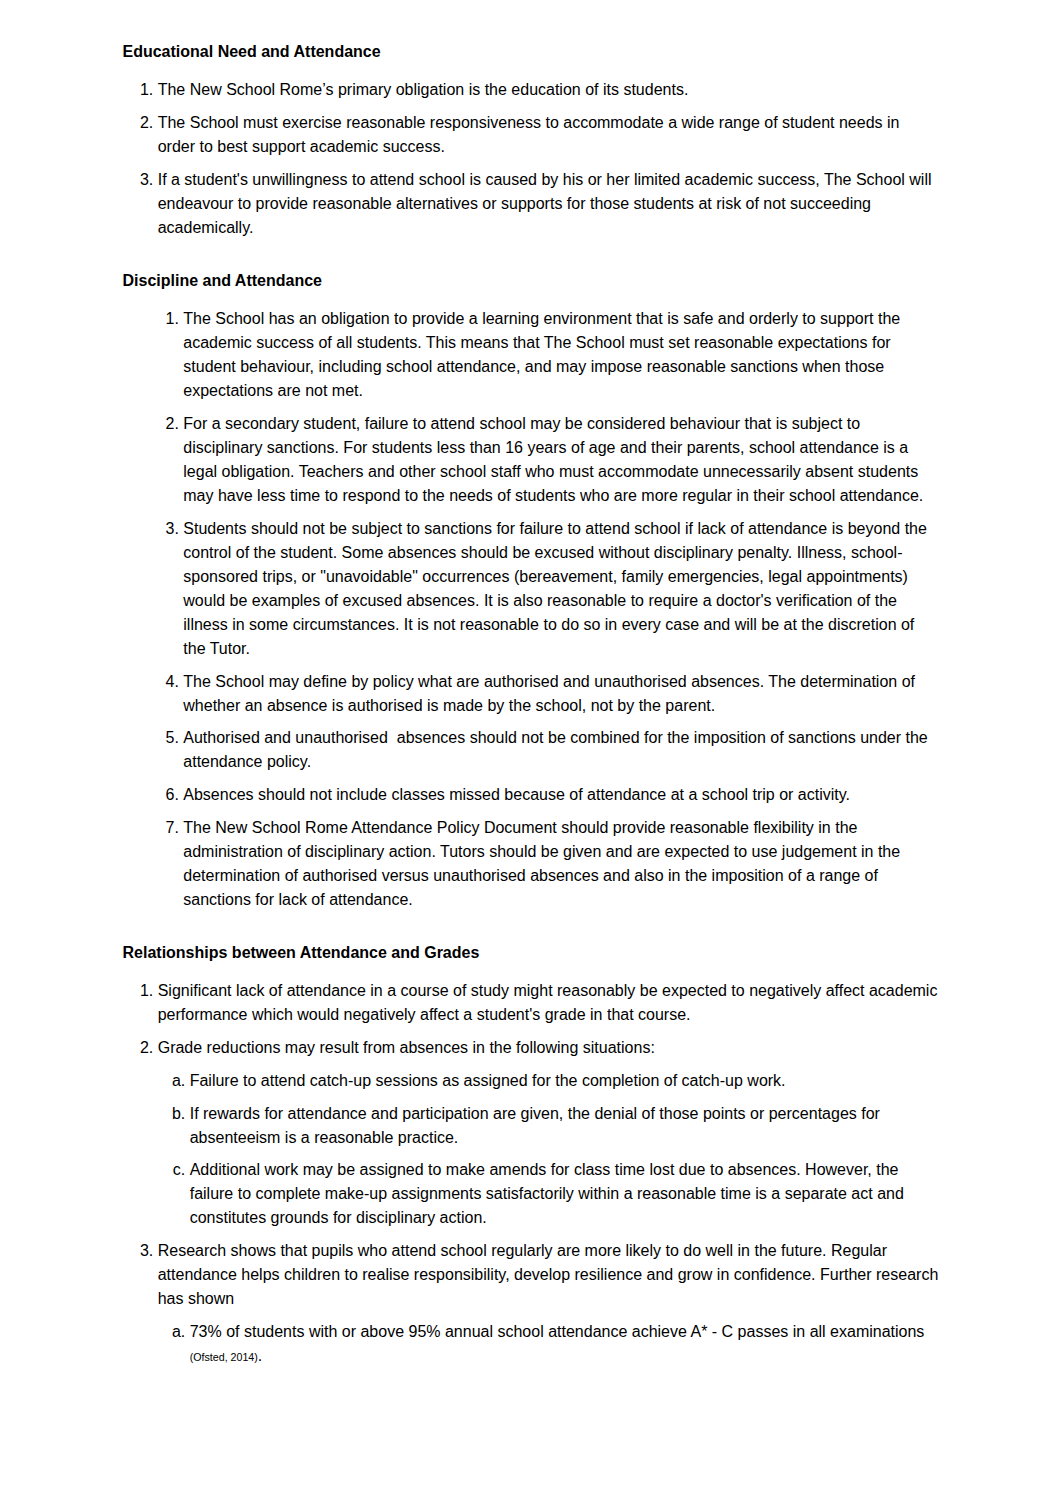Educational Need and Attendance
The New School Rome’s primary obligation is the education of its students.
The School must exercise reasonable responsiveness to accommodate a wide range of student needs in order to best support academic success.
If a student's unwillingness to attend school is caused by his or her limited academic success, The School will endeavour to provide reasonable alternatives or supports for those students at risk of not succeeding academically.
Discipline and Attendance
The School has an obligation to provide a learning environment that is safe and orderly to support the academic success of all students. This means that The School must set reasonable expectations for student behaviour, including school attendance, and may impose reasonable sanctions when those expectations are not met.
For a secondary student, failure to attend school may be considered behaviour that is subject to disciplinary sanctions. For students less than 16 years of age and their parents, school attendance is a legal obligation. Teachers and other school staff who must accommodate unnecessarily absent students may have less time to respond to the needs of students who are more regular in their school attendance.
Students should not be subject to sanctions for failure to attend school if lack of attendance is beyond the control of the student. Some absences should be excused without disciplinary penalty. Illness, school-sponsored trips, or "unavoidable" occurrences (bereavement, family emergencies, legal appointments) would be examples of excused absences. It is also reasonable to require a doctor's verification of the illness in some circumstances. It is not reasonable to do so in every case and will be at the discretion of the Tutor.
The School may define by policy what are authorised and unauthorised absences. The determination of whether an absence is authorised is made by the school, not by the parent.
Authorised and unauthorised absences should not be combined for the imposition of sanctions under the attendance policy.
Absences should not include classes missed because of attendance at a school trip or activity.
The New School Rome Attendance Policy Document should provide reasonable flexibility in the administration of disciplinary action. Tutors should be given and are expected to use judgement in the determination of authorised versus unauthorised absences and also in the imposition of a range of sanctions for lack of attendance.
Relationships between Attendance and Grades
Significant lack of attendance in a course of study might reasonably be expected to negatively affect academic performance which would negatively affect a student's grade in that course.
Grade reductions may result from absences in the following situations:
Failure to attend catch-up sessions as assigned for the completion of catch-up work.
If rewards for attendance and participation are given, the denial of those points or percentages for absenteeism is a reasonable practice.
Additional work may be assigned to make amends for class time lost due to absences. However, the failure to complete make-up assignments satisfactorily within a reasonable time is a separate act and constitutes grounds for disciplinary action.
Research shows that pupils who attend school regularly are more likely to do well in the future. Regular attendance helps children to realise responsibility, develop resilience and grow in confidence. Further research has shown
73% of students with or above 95% annual school attendance achieve A* - C passes in all examinations (Ofsted, 2014).